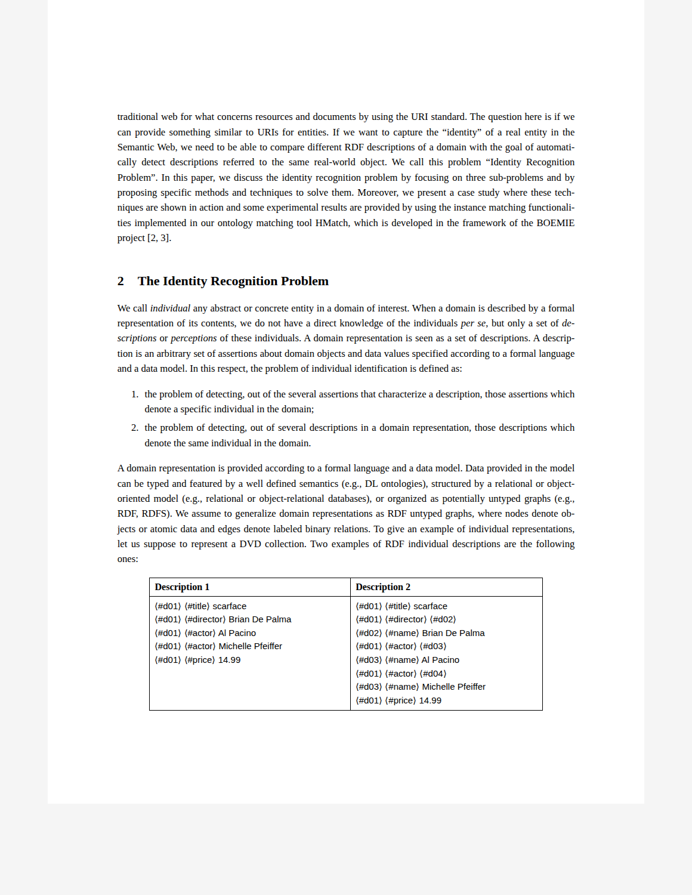traditional web for what concerns resources and documents by using the URI standard. The question here is if we can provide something similar to URIs for entities. If we want to capture the “identity” of a real entity in the Semantic Web, we need to be able to compare different RDF descriptions of a domain with the goal of automatically detect descriptions referred to the same real-world object. We call this problem “Identity Recognition Problem”. In this paper, we discuss the identity recognition problem by focusing on three sub-problems and by proposing specific methods and techniques to solve them. Moreover, we present a case study where these techniques are shown in action and some experimental results are provided by using the instance matching functionalities implemented in our ontology matching tool HMatch, which is developed in the framework of the BOEMIE project [2, 3].
2 The Identity Recognition Problem
We call individual any abstract or concrete entity in a domain of interest. When a domain is described by a formal representation of its contents, we do not have a direct knowledge of the individuals per se, but only a set of descriptions or perceptions of these individuals. A domain representation is seen as a set of descriptions. A description is an arbitrary set of assertions about domain objects and data values specified according to a formal language and a data model. In this respect, the problem of individual identification is defined as:
the problem of detecting, out of the several assertions that characterize a description, those assertions which denote a specific individual in the domain;
the problem of detecting, out of several descriptions in a domain representation, those descriptions which denote the same individual in the domain.
A domain representation is provided according to a formal language and a data model. Data provided in the model can be typed and featured by a well defined semantics (e.g., DL ontologies), structured by a relational or object-oriented model (e.g., relational or object-relational databases), or organized as potentially untyped graphs (e.g., RDF, RDFS). We assume to generalize domain representations as RDF untyped graphs, where nodes denote objects or atomic data and edges denote labeled binary relations. To give an example of individual representations, let us suppose to represent a DVD collection. Two examples of RDF individual descriptions are the following ones:
| Description 1 | Description 2 |
| --- | --- |
| ⟨ #d01 ⟩ ⟨ #title ⟩ scarface ⟨ #d01 ⟩ ⟨ #director ⟩ Brian De Palma ⟨ #d01 ⟩ ⟨ #actor ⟩ Al Pacino ⟨ #d01 ⟩ ⟨ #actor ⟩ Michelle Pfeiffer ⟨ #d01 ⟩ ⟨ #price ⟩ 14.99 | ⟨ #d01 ⟩ ⟨ #title ⟩ scarface ⟨ #d01 ⟩ ⟨ #director ⟩ ⟨ #d02 ⟩ ⟨ #d02 ⟩ ⟨ #name ⟩ Brian De Palma ⟨ #d01 ⟩ ⟨ #actor ⟩ ⟨ #d03 ⟩ ⟨ #d03 ⟩ ⟨ #name ⟩ Al Pacino ⟨ #d01 ⟩ ⟨ #actor ⟩ ⟨ #d04 ⟩ ⟨ #d03 ⟩ ⟨ #name ⟩ Michelle Pfeiffer ⟨ #d01 ⟩ ⟨ #price ⟩ 14.99 |